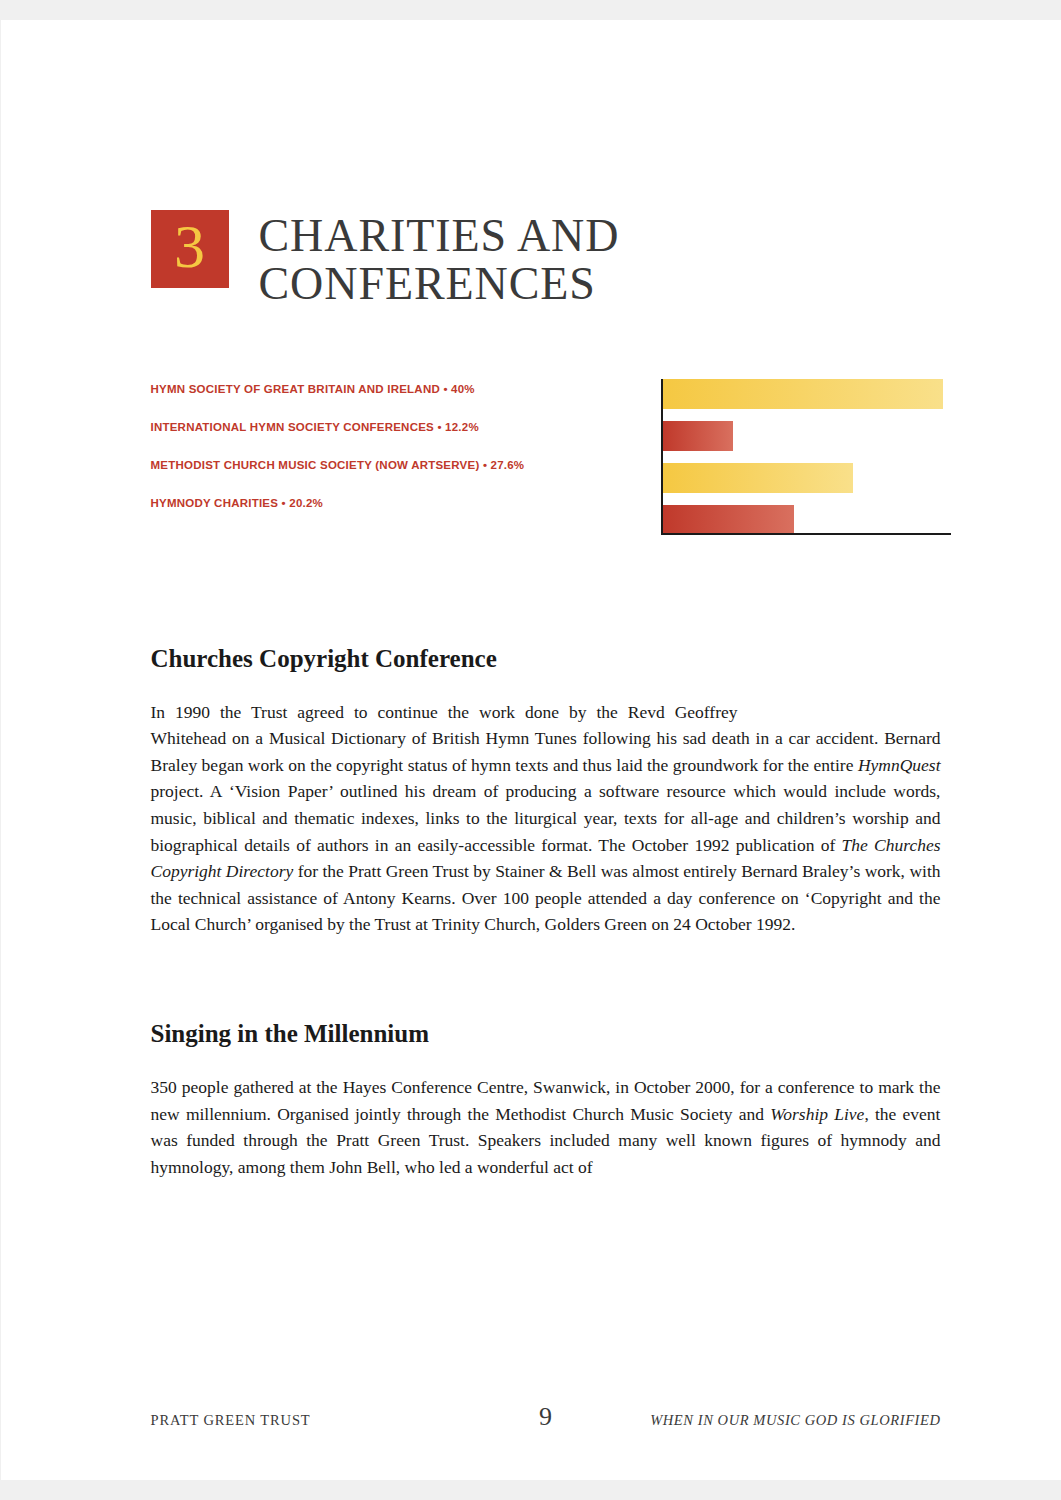3
Charities and
Conferences
HYMN SOCIETY OF GREAT BRITAIN AND IRELAND • 40%
INTERNATIONAL HYMN SOCIETY CONFERENCES • 12.2%
METHODIST CHURCH MUSIC SOCIETY (NOW ARTSERVE) • 27.6%
HYMNODY CHARITIES • 20.2%
Churches Copyright Conference
In 1990 the Trust agreed to continue the work done by the Revd Geoffrey Whitehead on a Musical Dictionary of British Hymn Tunes following his sad death in a car accident. Bernard Braley began work on the copyright status of hymn texts and thus laid the groundwork for the entire HymnQuest project. A ‘Vision Paper’ outlined his dream of producing a software resource which would include words, music, biblical and thematic indexes, links to the liturgical year, texts for all-age and children’s worship and biographical details of authors in an easily-accessible format. The October 1992 publication of The Churches Copyright Directory for the Pratt Green Trust by Stainer & Bell was almost entirely Bernard Braley’s work, with the technical assistance of Antony Kearns. Over 100 people attended a day conference on ‘Copyright and the Local Church’ organised by the Trust at Trinity Church, Golders Green on 24 October 1992.
Singing in the Millennium
350 people gathered at the Hayes Conference Centre, Swanwick, in October 2000, for a conference to mark the new millennium. Organised jointly through the Methodist Church Music Society and Worship Live, the event was funded through the Pratt Green Trust. Speakers included many well known figures of hymnody and hymnology, among them John Bell, who led a wonderful act of
Pratt Green Trust
9
When in our music God is glorified